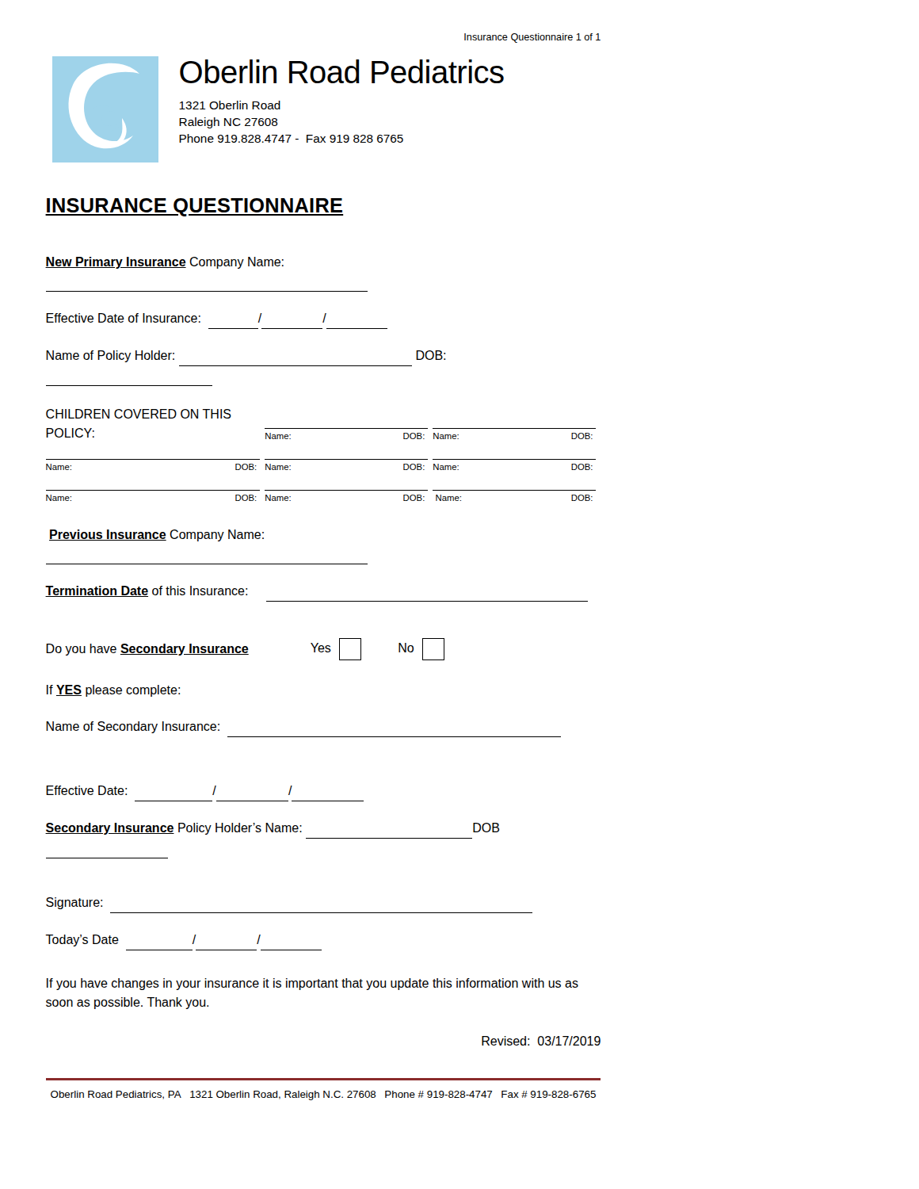Insurance Questionnaire 1 of 1
Oberlin Road Pediatrics
1321 Oberlin Road
Raleigh NC 27608
Phone 919.828.4747 - Fax 919 828 6765
INSURANCE QUESTIONNAIRE
New Primary Insurance Company Name:
Effective Date of Insurance: / /
Name of Policy Holder: DOB:
| CHILDREN COVERED ON THIS POLICY: | Name: DOB: | Name: DOB: |
| Name: DOB: | Name: DOB: | Name: DOB: |
| Name: DOB: | Name: DOB: | Name: DOB: |
Previous Insurance Company Name:
Termination Date of this Insurance:
Do you have Secondary Insurance Yes No
If YES please complete:
Name of Secondary Insurance:
Effective Date: / /
Secondary Insurance Policy Holder’s Name: DOB
Signature:
Today’s Date / /
If you have changes in your insurance it is important that you update this information with us as soon as possible. Thank you.
Revised: 03/17/2019
Oberlin Road Pediatrics, PA 1321 Oberlin Road, Raleigh N.C. 27608 Phone # 919-828-4747 Fax # 919-828-6765